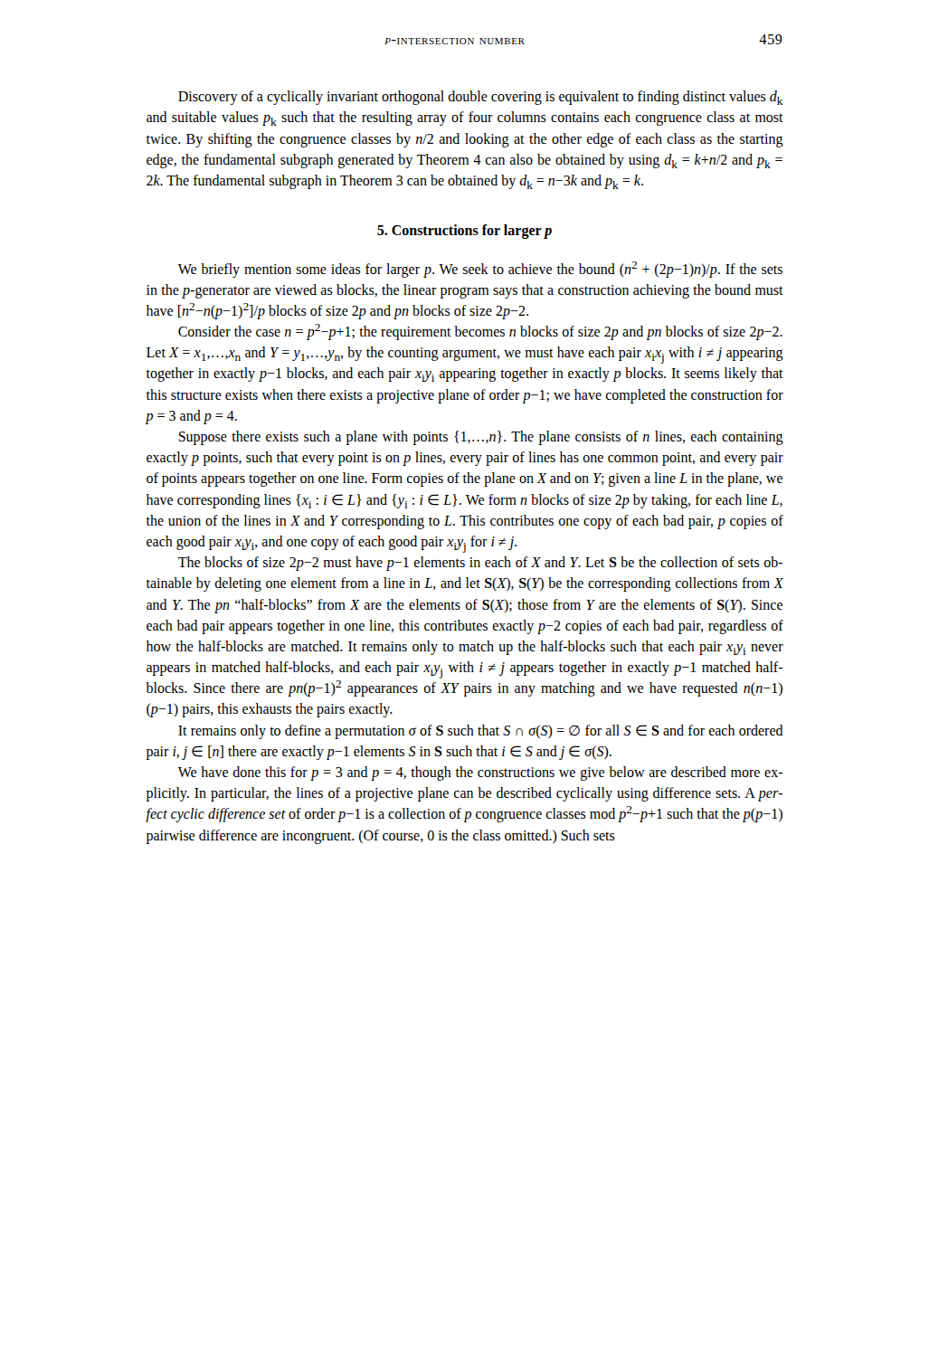p-intersection number 459
Discovery of a cyclically invariant orthogonal double covering is equivalent to finding distinct values dk and suitable values pk such that the resulting array of four columns contains each congruence class at most twice. By shifting the congruence classes by n/2 and looking at the other edge of each class as the starting edge, the fundamental subgraph generated by Theorem 4 can also be obtained by using dk = k+n/2 and pk = 2k. The fundamental subgraph in Theorem 3 can be obtained by dk = n−3k and pk = k.
5. Constructions for larger p
We briefly mention some ideas for larger p. We seek to achieve the bound (n2 + (2p−1)n)/p. If the sets in the p-generator are viewed as blocks, the linear program says that a construction achieving the bound must have [n2−n(p−1)2]/p blocks of size 2p and pn blocks of size 2p−2.
Consider the case n = p2−p+1; the requirement becomes n blocks of size 2p and pn blocks of size 2p−2. Let X = x1,…,xn and Y = y1,…,yn, by the counting argument, we must have each pair xixj with i ≠ j appearing together in exactly p−1 blocks, and each pair xiyi appearing together in exactly p blocks. It seems likely that this structure exists when there exists a projective plane of order p−1; we have completed the construction for p = 3 and p = 4.
Suppose there exists such a plane with points {1,…,n}. The plane consists of n lines, each containing exactly p points, such that every point is on p lines, every pair of lines has one common point, and every pair of points appears together on one line. Form copies of the plane on X and on Y; given a line L in the plane, we have corresponding lines {xi : i ∈ L} and {yi : i ∈ L}. We form n blocks of size 2p by taking, for each line L, the union of the lines in X and Y corresponding to L. This contributes one copy of each bad pair, p copies of each good pair xiyi, and one copy of each good pair xiyj for i ≠ j.
The blocks of size 2p−2 must have p−1 elements in each of X and Y. Let S be the collection of sets obtainable by deleting one element from a line in L, and let S(X), S(Y) be the corresponding collections from X and Y. The pn “half-blocks” from X are the elements of S(X); those from Y are the elements of S(Y). Since each bad pair appears together in one line, this contributes exactly p−2 copies of each bad pair, regardless of how the half-blocks are matched. It remains only to match up the half-blocks such that each pair xiyi never appears in matched half-blocks, and each pair xiyj with i ≠ j appears together in exactly p−1 matched half-blocks. Since there are pn(p−1)2 appearances of XY pairs in any matching and we have requested n(n−1)(p−1) pairs, this exhausts the pairs exactly.
It remains only to define a permutation σ of S such that S ∩ σ(S) = ∅ for all S ∈ S and for each ordered pair i, j ∈ [n] there are exactly p−1 elements S in S such that i ∈ S and j ∈ σ(S).
We have done this for p = 3 and p = 4, though the constructions we give below are described more explicitly. In particular, the lines of a projective plane can be described cyclically using difference sets. A perfect cyclic difference set of order p−1 is a collection of p congruence classes mod p2−p+1 such that the p(p−1) pairwise difference are incongruent. (Of course, 0 is the class omitted.) Such sets